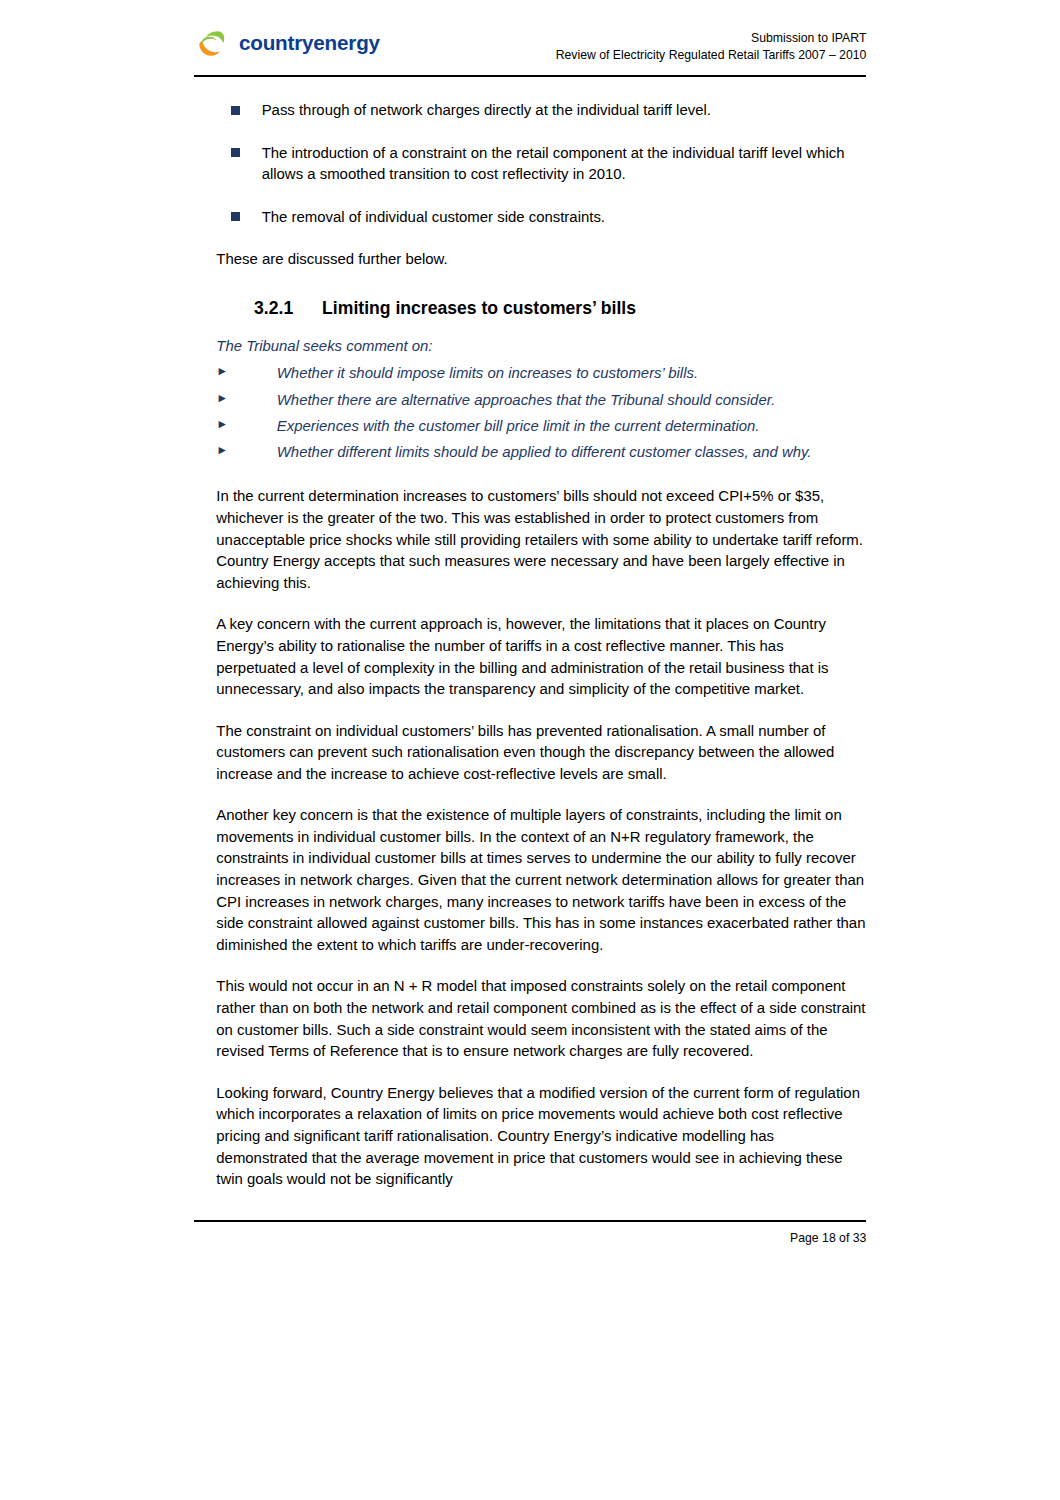country energy
Submission to IPART
Review of Electricity Regulated Retail Tariffs 2007 – 2010
Pass through of network charges directly at the individual tariff level.
The introduction of a constraint on the retail component at the individual tariff level which allows a smoothed transition to cost reflectivity in 2010.
The removal of individual customer side constraints.
These are discussed further below.
3.2.1 Limiting increases to customers’ bills
The Tribunal seeks comment on:
Whether it should impose limits on increases to customers’ bills.
Whether there are alternative approaches that the Tribunal should consider.
Experiences with the customer bill price limit in the current determination.
Whether different limits should be applied to different customer classes, and why.
In the current determination increases to customers’ bills should not exceed CPI+5% or $35, whichever is the greater of the two. This was established in order to protect customers from unacceptable price shocks while still providing retailers with some ability to undertake tariff reform. Country Energy accepts that such measures were necessary and have been largely effective in achieving this.
A key concern with the current approach is, however, the limitations that it places on Country Energy’s ability to rationalise the number of tariffs in a cost reflective manner. This has perpetuated a level of complexity in the billing and administration of the retail business that is unnecessary, and also impacts the transparency and simplicity of the competitive market.
The constraint on individual customers’ bills has prevented rationalisation. A small number of customers can prevent such rationalisation even though the discrepancy between the allowed increase and the increase to achieve cost-reflective levels are small.
Another key concern is that the existence of multiple layers of constraints, including the limit on movements in individual customer bills. In the context of an N+R regulatory framework, the constraints in individual customer bills at times serves to undermine the our ability to fully recover increases in network charges. Given that the current network determination allows for greater than CPI increases in network charges, many increases to network tariffs have been in excess of the side constraint allowed against customer bills. This has in some instances exacerbated rather than diminished the extent to which tariffs are under-recovering.
This would not occur in an N + R model that imposed constraints solely on the retail component rather than on both the network and retail component combined as is the effect of a side constraint on customer bills. Such a side constraint would seem inconsistent with the stated aims of the revised Terms of Reference that is to ensure network charges are fully recovered.
Looking forward, Country Energy believes that a modified version of the current form of regulation which incorporates a relaxation of limits on price movements would achieve both cost reflective pricing and significant tariff rationalisation. Country Energy’s indicative modelling has demonstrated that the average movement in price that customers would see in achieving these twin goals would not be significantly
Page 18 of 33